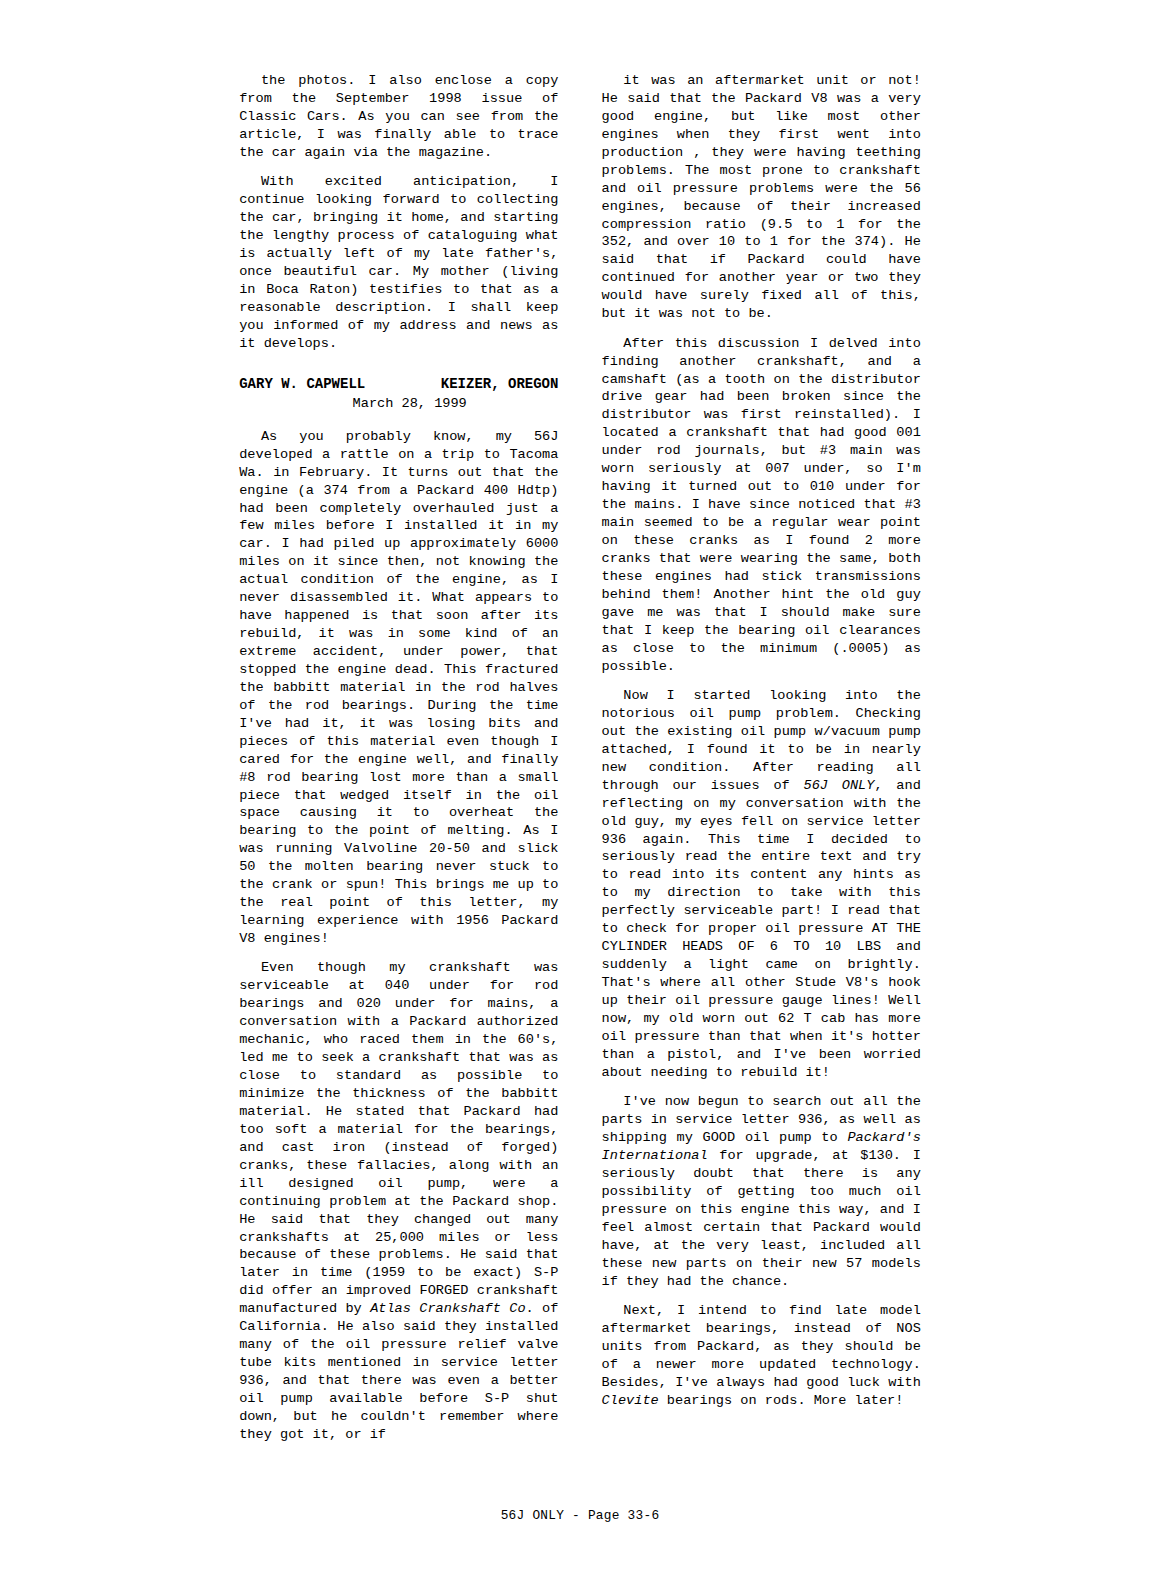the photos. I also enclose a copy from the September 1998 issue of Classic Cars. As you can see from the article, I was finally able to trace the car again via the magazine.
With excited anticipation, I continue looking forward to collecting the car, bringing it home, and starting the lengthy process of cataloguing what is actually left of my late father's, once beautiful car. My mother (living in Boca Raton) testifies to that as a reasonable description. I shall keep you informed of my address and news as it develops.
GARY W. CAPWELL KEIZER, OREGON
March 28, 1999
As you probably know, my 56J developed a rattle on a trip to Tacoma Wa. in February. It turns out that the engine (a 374 from a Packard 400 Hdtp) had been completely overhauled just a few miles before I installed it in my car. I had piled up approximately 6000 miles on it since then, not knowing the actual condition of the engine, as I never disassembled it. What appears to have happened is that soon after its rebuild, it was in some kind of an extreme accident, under power, that stopped the engine dead. This fractured the babbitt material in the rod halves of the rod bearings. During the time I've had it, it was losing bits and pieces of this material even though I cared for the engine well, and finally #8 rod bearing lost more than a small piece that wedged itself in the oil space causing it to overheat the bearing to the point of melting. As I was running Valvoline 20-50 and slick 50 the molten bearing never stuck to the crank or spun! This brings me up to the real point of this letter, my learning experience with 1956 Packard V8 engines!
Even though my crankshaft was serviceable at 040 under for rod bearings and 020 under for mains, a conversation with a Packard authorized mechanic, who raced them in the 60's, led me to seek a crankshaft that was as close to standard as possible to minimize the thickness of the babbitt material. He stated that Packard had too soft a material for the bearings, and cast iron (instead of forged) cranks, these fallacies, along with an ill designed oil pump, were a continuing problem at the Packard shop. He said that they changed out many crankshafts at 25,000 miles or less because of these problems. He said that later in time (1959 to be exact) S-P did offer an improved FORGED crankshaft manufactured by Atlas Crankshaft Co. of California. He also said they installed many of the oil pressure relief valve tube kits mentioned in service letter 936, and that there was even a better oil pump available before S-P shut down, but he couldn't remember where they got it, or if
it was an aftermarket unit or not! He said that the Packard V8 was a very good engine, but like most other engines when they first went into production , they were having teething problems. The most prone to crankshaft and oil pressure problems were the 56 engines, because of their increased compression ratio (9.5 to 1 for the 352, and over 10 to 1 for the 374). He said that if Packard could have continued for another year or two they would have surely fixed all of this, but it was not to be.
After this discussion I delved into finding another crankshaft, and a camshaft (as a tooth on the distributor drive gear had been broken since the distributor was first reinstalled). I located a crankshaft that had good 001 under rod journals, but #3 main was worn seriously at 007 under, so I'm having it turned out to 010 under for the mains. I have since noticed that #3 main seemed to be a regular wear point on these cranks as I found 2 more cranks that were wearing the same, both these engines had stick transmissions behind them! Another hint the old guy gave me was that I should make sure that I keep the bearing oil clearances as close to the minimum (.0005) as possible.
Now I started looking into the notorious oil pump problem. Checking out the existing oil pump w/vacuum pump attached, I found it to be in nearly new condition. After reading all through our issues of 56J ONLY, and reflecting on my conversation with the old guy, my eyes fell on service letter 936 again. This time I decided to seriously read the entire text and try to read into its content any hints as to my direction to take with this perfectly serviceable part! I read that to check for proper oil pressure AT THE CYLINDER HEADS OF 6 TO 10 LBS and suddenly a light came on brightly. That's where all other Stude V8's hook up their oil pressure gauge lines! Well now, my old worn out 62 T cab has more oil pressure than that when it's hotter than a pistol, and I've been worried about needing to rebuild it!
I've now begun to search out all the parts in service letter 936, as well as shipping my GOOD oil pump to Packard's International for upgrade, at $130. I seriously doubt that there is any possibility of getting too much oil pressure on this engine this way, and I feel almost certain that Packard would have, at the very least, included all these new parts on their new 57 models if they had the chance.
Next, I intend to find late model aftermarket bearings, instead of NOS units from Packard, as they should be of a newer more updated technology. Besides, I've always had good luck with Clevite bearings on rods. More later!
56J ONLY - Page 33-6